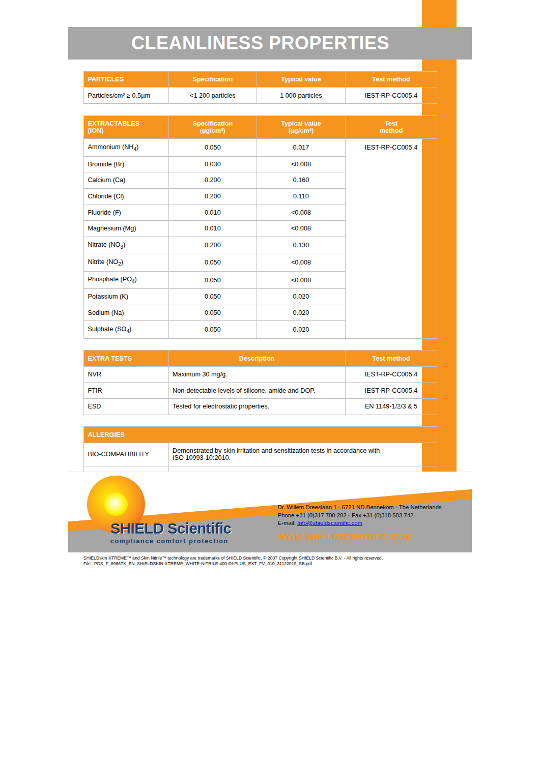CLEANLINESS PROPERTIES
| PARTICLES | Specification | Typical value | Test method |
| --- | --- | --- | --- |
| Particles/cm² ≥ 0.5µm | <1 200 particles | 1 000 particles | IEST-RP-CC005.4 |
| EXTRACTABLES (ION) | Specification (µg/cm²) | Typical value (µg/cm²) | Test method |
| --- | --- | --- | --- |
| Ammonium (NH 4 ) | 0.050 | 0.017 | IEST-RP-CC005.4 |
| Bromide (Br) | 0.030 | <0.008 | |
| Calcium (Ca) | 0.200 | 0.160 | |
| Chloride (Cl) | 0.200 | 0.110 | |
| Fluoride (F) | 0.010 | <0.008 | |
| Magnesium (Mg) | 0.010 | <0.008 | |
| Nitrate (NO 3 ) | 0.200 | 0.130 | |
| Nitrite (NO 2 ) | 0.050 | <0.008 | |
| Phosphate (PO 4 ) | 0.050 | <0.008 | |
| Potassium (K) | 0.050 | 0.020 | |
| Sodium (Na) | 0.050 | 0.020 | |
| Sulphate (SO 4 ) | 0.050 | 0.020 | |
| EXTRA TESTS | Description | Test method |
| --- | --- | --- |
| NVR | Maximum 30 mg/g. | IEST-RP-CC005.4 |
| FTIR | Non-detectable levels of silicone, amide and DOP. | IEST-RP-CC005.4 |
| ESD | Tested for electrostatic properties. | EN 1149-1/2/3 & 5 |
| ALLERGIES |
| --- |
| BIO-COMPATIBILITY | Demonstrated by skin irritation and sensitization tests in accordance with ISO 10993-10:2010. |
| ACCELERATORS | Free of Thiurams and Thiazoles. These chemicals accelerators are excluded from the manufacturing process. |
| CHEMICAL ALLERGENS | Non-detectable levels using aqueous solution extraction (Phosphate buffered solution) and High Performance Liquid Chromatography (HPLC) assay method for quantitative analysis. |
| LATEX PROTEIN | Latex-free. |
SHIELD Scientific
compliance comfort protection
Dr. Willem Dreeslaan 1 ◦ 6721 ND Bennekom ◦ The Netherlands
Phone +31 (0)317 700 202 ◦ Fax +31 (0)318 503 742
E-mail: Info@shieldscientific.com
WWW.SHIELDSCIENTIFIC.COM
SHIELDskin XTREME™ and Skin Nitrile™ technology are trademarks of SHIELD Scientific. © 2007 Copyright SHIELD Scientific B.V. - All rights reserved.
File: PDS_F_69867X_EN_SHIELDSKIN-XTREME_WHITE-NITRILE-400-DI-PLUS_EXT_FV_010_31122019_SB.pdf